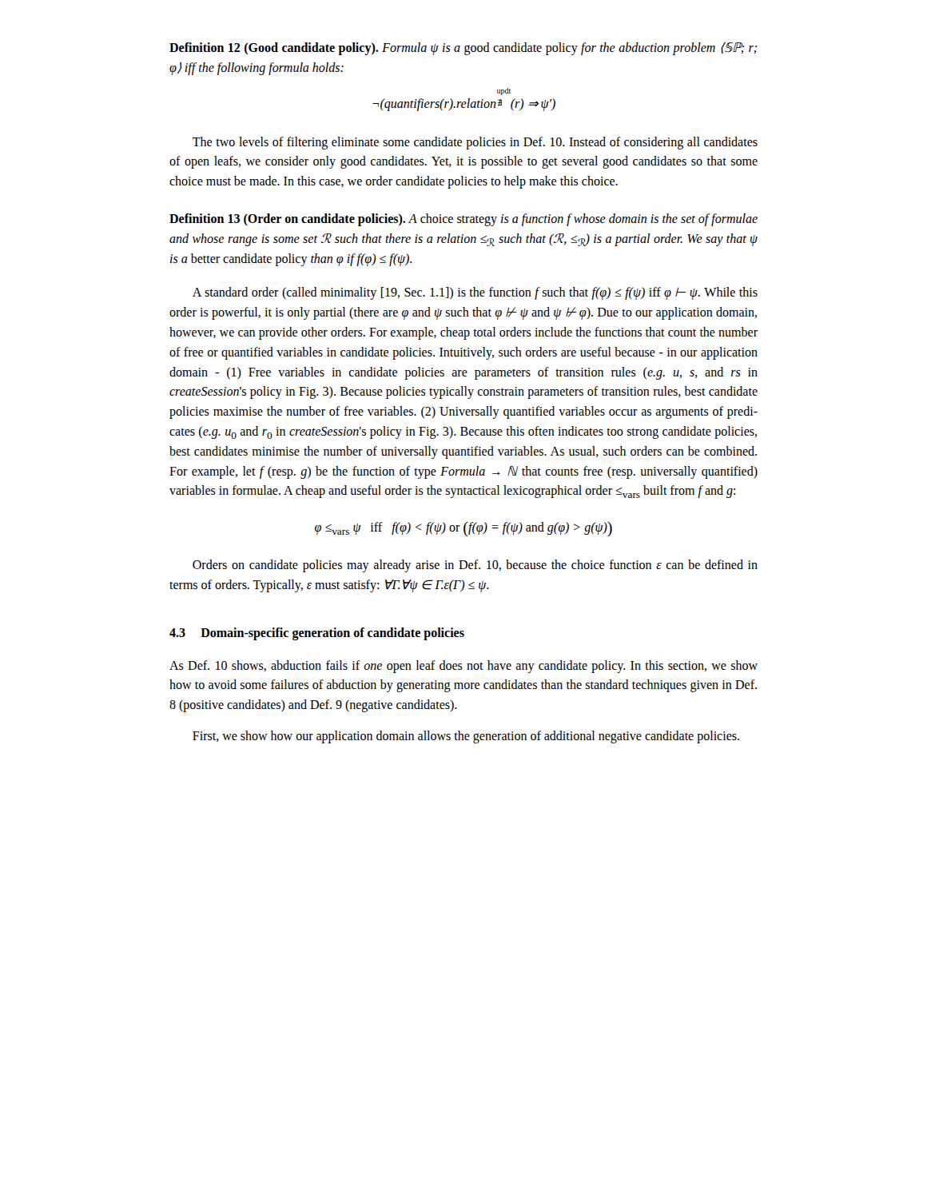Definition 12 (Good candidate policy). Formula ψ is a good candidate policy for the abduction problem ⟨𝕊ℙ; r; φ⟩ iff the following formula holds:
¬(quantifiers(r).relationupdt∄updt(r) ⇒ ψ′)
The two levels of filtering eliminate some candidate policies in Def. 10. Instead of considering all candidates of open leafs, we consider only good candidates. Yet, it is possible to get several good candidates so that some choice must be made. In this case, we order candidate policies to help make this choice.
Definition 13 (Order on candidate policies). A choice strategy is a function f whose domain is the set of formulae and whose range is some set ℛ such that there is a relation ≤ℛ such that (ℛ, ≤ℛ) is a partial order. We say that ψ is a better candidate policy than φ if f(φ) ≤ f(ψ).
A standard order (called minimality [19, Sec. 1.1]) is the function f such that f(φ) ≤ f(ψ) iff φ ⊢ ψ. While this order is powerful, it is only partial (there are φ and ψ such that φ ⊬ ψ and ψ ⊬ φ). Due to our application domain, however, we can provide other orders. For example, cheap total orders include the functions that count the number of free or quantified variables in candidate policies. Intuitively, such orders are useful because - in our application domain - (1) Free variables in candidate policies are parameters of transition rules (e.g. u, s, and rs in createSession's policy in Fig. 3). Because policies typically constrain parameters of transition rules, best candidate policies maximise the number of free variables. (2) Universally quantified variables occur as arguments of predicates (e.g. u0 and r0 in createSession's policy in Fig. 3). Because this often indicates too strong candidate policies, best candidates minimise the number of universally quantified variables. As usual, such orders can be combined. For example, let f (resp. g) be the function of type Formula → ℕ that counts free (resp. universally quantified) variables in formulae. A cheap and useful order is the syntactical lexicographical order ≤vars built from f and g:
φ ≤vars ψ iff f(φ) < f(ψ) or (f(φ) = f(ψ) and g(φ) > g(ψ))
Orders on candidate policies may already arise in Def. 10, because the choice function ε can be defined in terms of orders. Typically, ε must satisfy: ∀Γ.∀ψ ∈ Γ.ε(Γ) ≤ ψ.
4.3 Domain-specific generation of candidate policies
As Def. 10 shows, abduction fails if one open leaf does not have any candidate policy. In this section, we show how to avoid some failures of abduction by generating more candidates than the standard techniques given in Def. 8 (positive candidates) and Def. 9 (negative candidates).
First, we show how our application domain allows the generation of additional negative candidate policies.